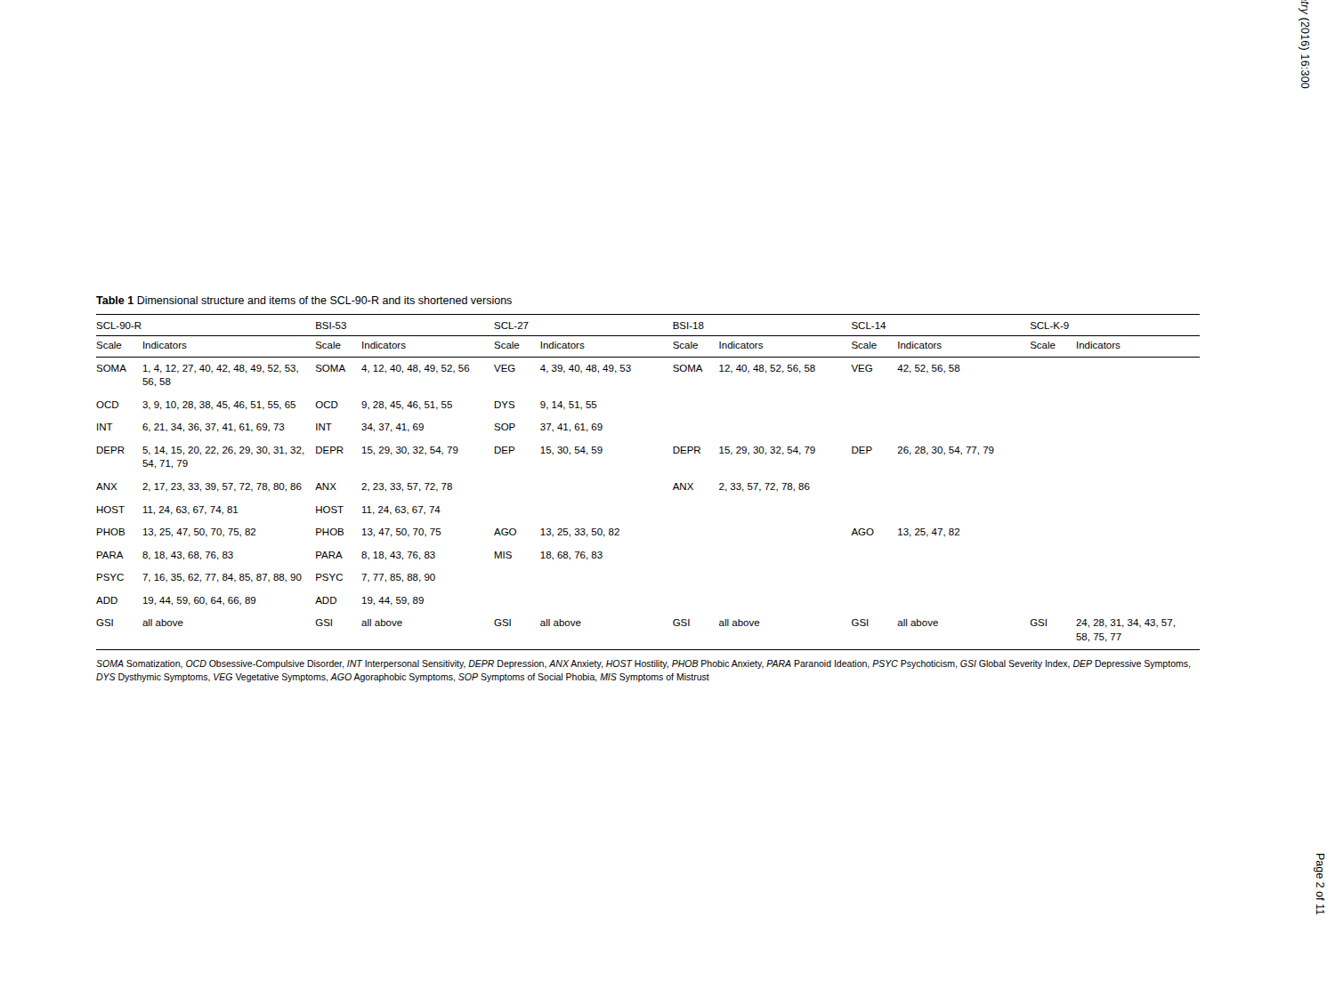Sereda and Dembitskyi BMC Psychiatry (2016) 16:300
Page 2 of 11
Table 1 Dimensional structure and items of the SCL-90-R and its shortened versions
| SCL-90-R | BSI-53 | SCL-27 | BSI-18 | SCL-14 | SCL-K-9 |
| --- | --- | --- | --- | --- | --- |
| Scale | Indicators | Scale | Indicators | Scale | Indicators | Scale | Indicators | Scale | Indicators | Scale | Indicators |
| SOMA | 1, 4, 12, 27, 40, 42, 48, 49, 52, 53, 56, 58 | SOMA | 4, 12, 40, 48, 49, 52, 56 | VEG | 4, 39, 40, 48, 49, 53 | SOMA | 12, 40, 48, 52, 56, 58 | VEG | 42, 52, 56, 58 | | |
| OCD | 3, 9, 10, 28, 38, 45, 46, 51, 55, 65 | OCD | 9, 28, 45, 46, 51, 55 | DYS | 9, 14, 51, 55 | | | | | | |
| INT | 6, 21, 34, 36, 37, 41, 61, 69, 73 | INT | 34, 37, 41, 69 | SOP | 37, 41, 61, 69 | | | | | | |
| DEPR | 5, 14, 15, 20, 22, 26, 29, 30, 31, 32, 54, 71, 79 | DEPR | 15, 29, 30, 32, 54, 79 | DEP | 15, 30, 54, 59 | DEPR | 15, 29, 30, 32, 54, 79 | DEP | 26, 28, 30, 54, 77, 79 | | |
| ANX | 2, 17, 23, 33, 39, 57, 72, 78, 80, 86 | ANX | 2, 23, 33, 57, 72, 78 | | | ANX | 2, 33, 57, 72, 78, 86 | | | | |
| HOST | 11, 24, 63, 67, 74, 81 | HOST | 11, 24, 63, 67, 74 | | | | | | | | |
| PHOB | 13, 25, 47, 50, 70, 75, 82 | PHOB | 13, 47, 50, 70, 75 | AGO | 13, 25, 33, 50, 82 | | | AGO | 13, 25, 47, 82 | | |
| PARA | 8, 18, 43, 68, 76, 83 | PARA | 8, 18, 43, 76, 83 | MIS | 18, 68, 76, 83 | | | | | | |
| PSYC | 7, 16, 35, 62, 77, 84, 85, 87, 88, 90 | PSYC | 7, 77, 85, 88, 90 | | | | | | | | |
| ADD | 19, 44, 59, 60, 64, 66, 89 | ADD | 19, 44, 59, 89 | | | | | | | | |
| GSI | all above | GSI | all above | GSI | all above | GSI | all above | GSI | all above | GSI | 24, 28, 31, 34, 43, 57, 58, 75, 77 |
SOMA Somatization, OCD Obsessive-Compulsive Disorder, INT Interpersonal Sensitivity, DEPR Depression, ANX Anxiety, HOST Hostility, PHOB Phobic Anxiety, PARA Paranoid Ideation, PSYC Psychoticism, GSI Global Severity Index, DEP Depressive Symptoms, DYS Dysthymic Symptoms, VEG Vegetative Symptoms, AGO Agoraphobic Symptoms, SOP Symptoms of Social Phobia, MIS Symptoms of Mistrust